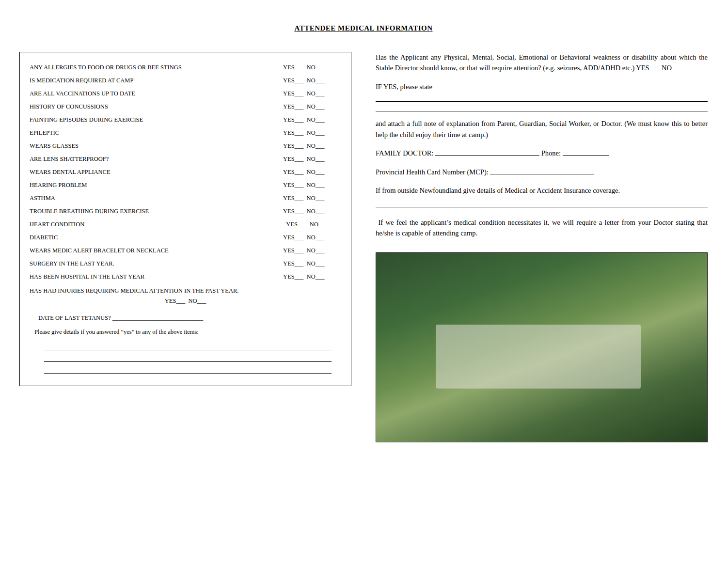ATTENDEE MEDICAL INFORMATION
| Any allergies to food or drugs or bee stings | YES___ NO___ |
| Is medication required at camp | YES___ NO___ |
| Are all vaccinations up to date | YES___ NO___ |
| History of concussions | YES___ NO___ |
| Fainting episodes during exercise | YES___ NO___ |
| Epileptic | YES___ NO___ |
| Wears glasses | YES___ NO___ |
| Are lens shatterproof? | YES___ NO___ |
| Wears dental appliance | YES___ NO___ |
| Hearing problem | YES___ NO___ |
| Asthma | YES___ NO___ |
| Trouble breathing during exercise | YES___ NO___ |
| Heart condition | YES___ NO___ |
| Diabetic | YES___ NO___ |
| Wears medic alert bracelet or necklace | YES___ NO___ |
| Surgery in the last year. | YES___ NO___ |
| Has been hospital in the last year | YES___ NO___ |
Has had injuries requiring medical attention in the past year.
YES___ NO___
Date of last tetanus? ______________________________
Please give details if you answered “yes” to any of the above items:
Has the Applicant any Physical, Mental, Social, Emotional or Behavioral weakness or disability about which the Stable Director should know, or that will require attention? (e.g. seizures, ADD/ADHD etc.) YES___ NO ___
IF YES, please state
and attach a full note of explanation from Parent, Guardian, Social Worker, or Doctor. (We must know this to better help the child enjoy their time at camp.)
FAMILY DOCTOR: Phone:
Provincial Health Card Number (MCP):
If from outside Newfoundland give details of Medical or Accident Insurance coverage.
If we feel the applicant’s medical condition necessitates it, we will require a letter from your Doctor stating that he/she is capable of attending camp.